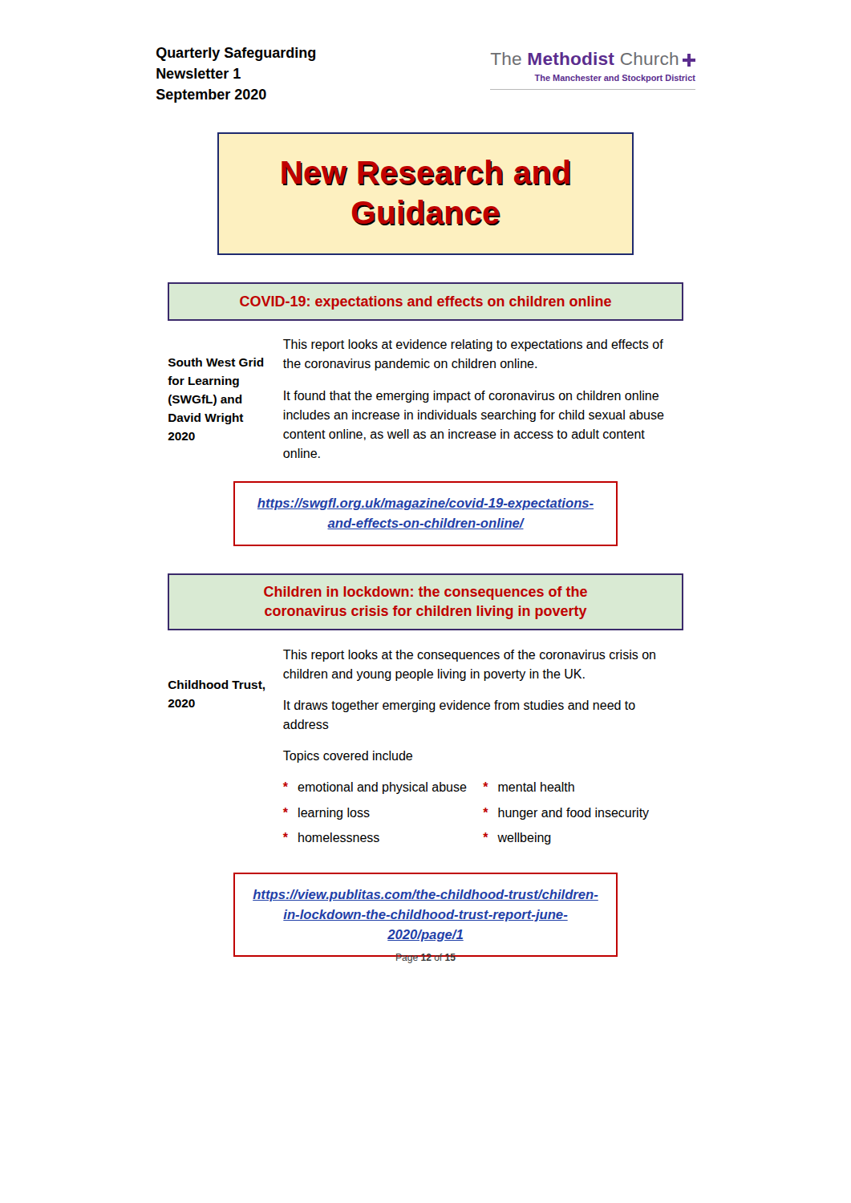Quarterly Safeguarding
Newsletter 1
September 2020
The Methodist Church
The Manchester and Stockport District
New Research and
Guidance
COVID-19: expectations and effects on children online
South West Grid for Learning (SWGfL) and David Wright 2020
This report looks at evidence relating to expectations and effects of the coronavirus pandemic on children online.
It found that the emerging impact of coronavirus on children online includes an increase in individuals searching for child sexual abuse content online, as well as an increase in access to adult content online.
https://swgfl.org.uk/magazine/covid-19-expectations-and-effects-on-children-online/
Children in lockdown: the consequences of the
coronavirus crisis for children living in poverty
Childhood Trust, 2020
This report looks at the consequences of the coronavirus crisis on children and young people living in poverty in the UK.
It draws together emerging evidence from studies and need to address
Topics covered include
* emotional and physical abuse * mental health * learning loss * hunger and food insecurity * homelessness * wellbeing
https://view.publitas.com/the-childhood-trust/children-in-lockdown-the-childhood-trust-report-june-2020/page/1
Page 12 of 15